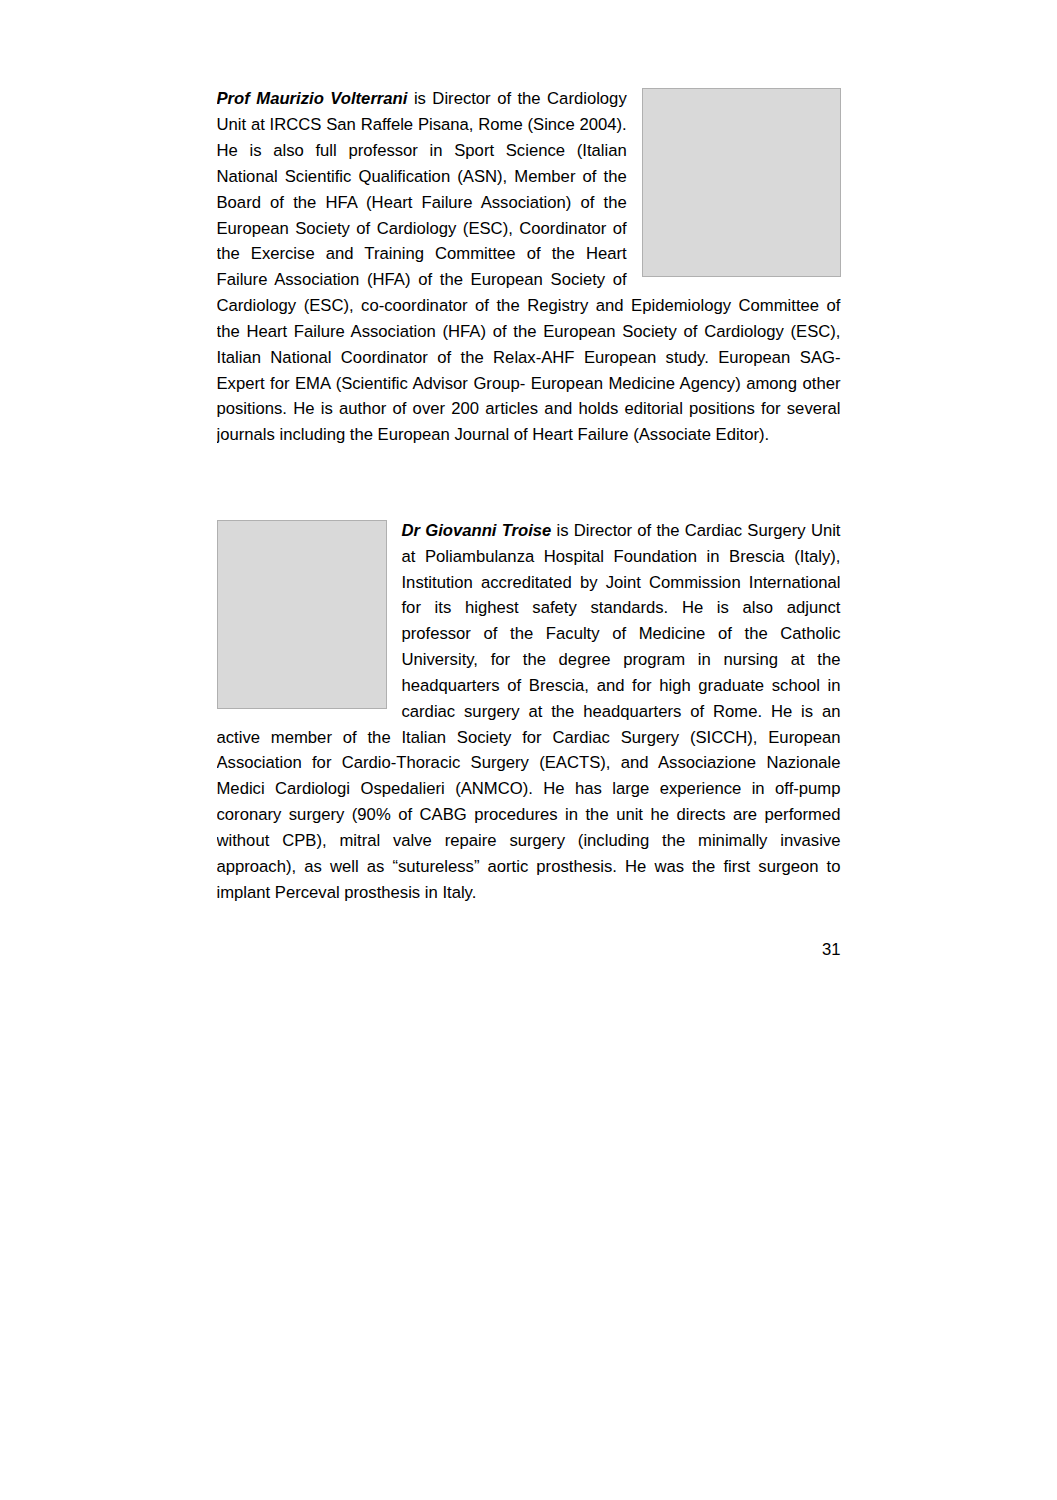Prof Maurizio Volterrani is Director of the Cardiology Unit at IRCCS San Raffele Pisana, Rome (Since 2004). He is also full professor in Sport Science (Italian National Scientific Qualification (ASN), Member of the Board of the HFA (Heart Failure Association) of the European Society of Cardiology (ESC), Coordinator of the Exercise and Training Committee of the Heart Failure Association (HFA) of the European Society of Cardiology (ESC), co-coordinator of the Registry and Epidemiology Committee of the Heart Failure Association (HFA) of the European Society of Cardiology (ESC), Italian National Coordinator of the Relax-AHF European study. European SAG-Expert for EMA (Scientific Advisor Group- European Medicine Agency) among other positions. He is author of over 200 articles and holds editorial positions for several journals including the European Journal of Heart Failure (Associate Editor).
Dr Giovanni Troise is Director of the Cardiac Surgery Unit at Poliambulanza Hospital Foundation in Brescia (Italy), Institution accreditated by Joint Commission International for its highest safety standards. He is also adjunct professor of the Faculty of Medicine of the Catholic University, for the degree program in nursing at the headquarters of Brescia, and for high graduate school in cardiac surgery at the headquarters of Rome. He is an active member of the Italian Society for Cardiac Surgery (SICCH), European Association for Cardio-Thoracic Surgery (EACTS), and Associazione Nazionale Medici Cardiologi Ospedalieri (ANMCO). He has large experience in off-pump coronary surgery (90% of CABG procedures in the unit he directs are performed without CPB), mitral valve repaire surgery (including the minimally invasive approach), as well as “sutureless” aortic prosthesis. He was the first surgeon to implant Perceval prosthesis in Italy.
31